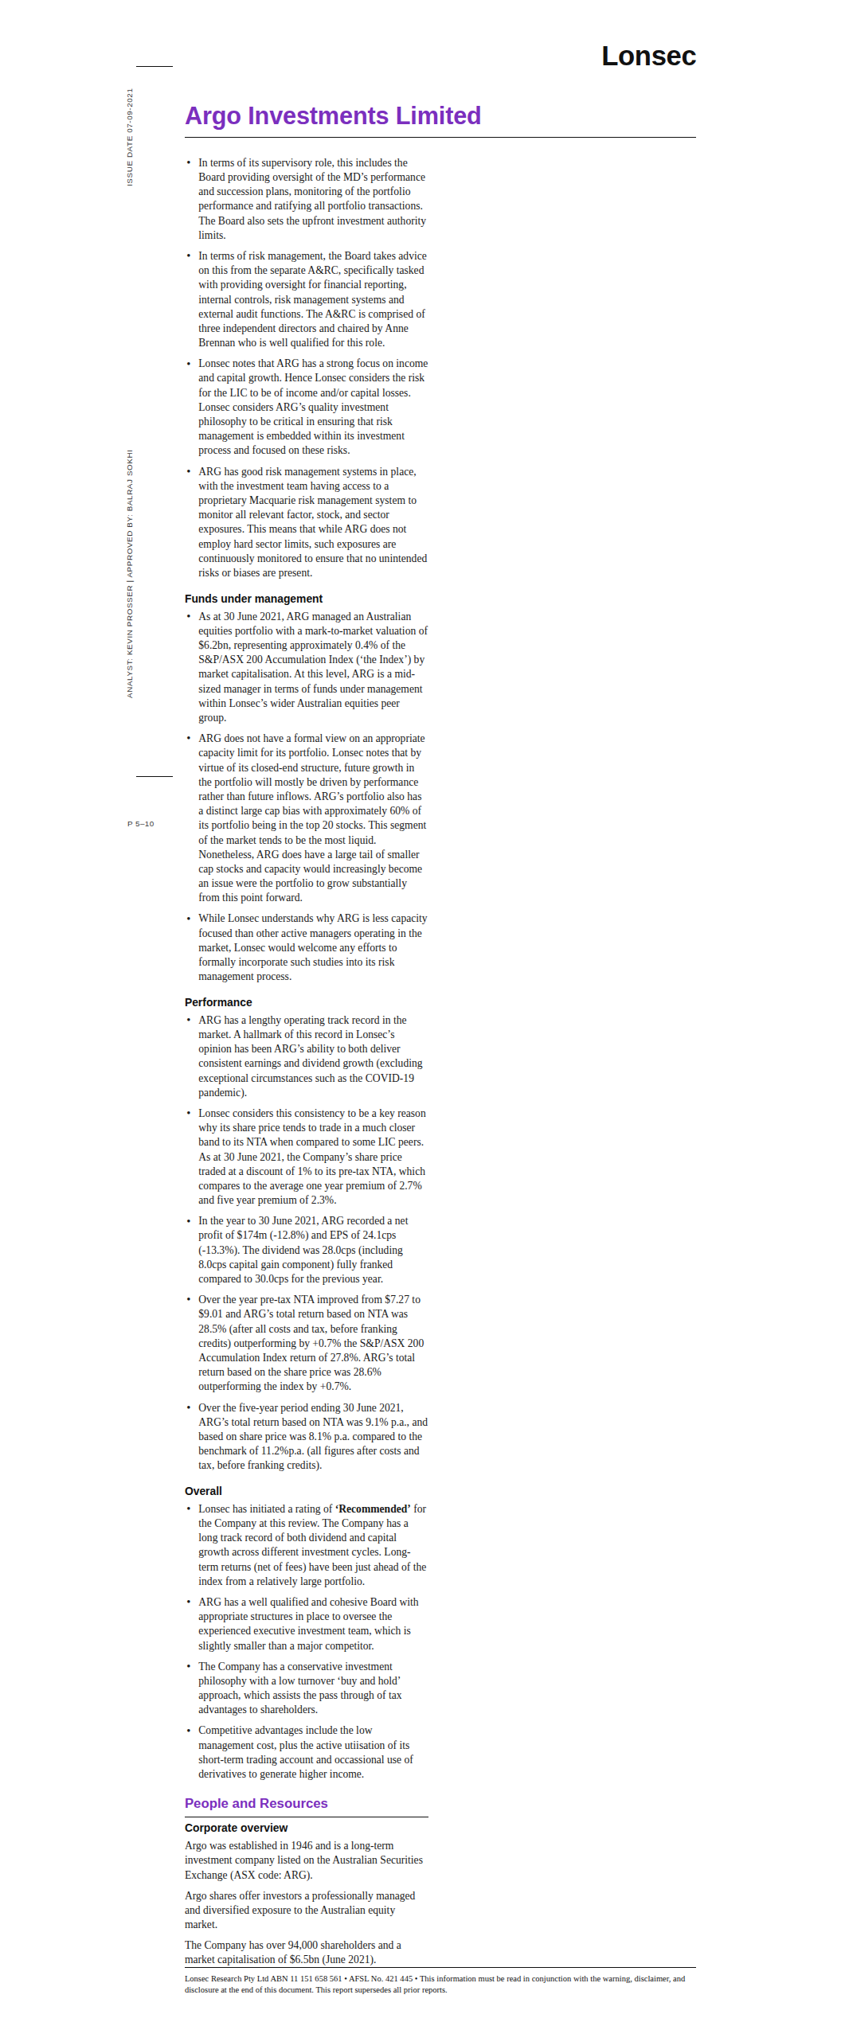ISSUE DATE 07-09-2021
ANALYST: KEVIN PROSSER | APPROVED BY: BALRAJ SOKHI
P 5–10
Lonsec
Argo Investments Limited
In terms of its supervisory role, this includes the Board providing oversight of the MD’s performance and succession plans, monitoring of the portfolio performance and ratifying all portfolio transactions. The Board also sets the upfront investment authority limits.
In terms of risk management, the Board takes advice on this from the separate A&RC, specifically tasked with providing oversight for financial reporting, internal controls, risk management systems and external audit functions. The A&RC is comprised of three independent directors and chaired by Anne Brennan who is well qualified for this role.
Lonsec notes that ARG has a strong focus on income and capital growth. Hence Lonsec considers the risk for the LIC to be of income and/or capital losses. Lonsec considers ARG’s quality investment philosophy to be critical in ensuring that risk management is embedded within its investment process and focused on these risks.
ARG has good risk management systems in place, with the investment team having access to a proprietary Macquarie risk management system to monitor all relevant factor, stock, and sector exposures. This means that while ARG does not employ hard sector limits, such exposures are continuously monitored to ensure that no unintended risks or biases are present.
Funds under management
As at 30 June 2021, ARG managed an Australian equities portfolio with a mark-to-market valuation of $6.2bn, representing approximately 0.4% of the S&P/ASX 200 Accumulation Index (‘the Index’) by market capitalisation. At this level, ARG is a mid-sized manager in terms of funds under management within Lonsec’s wider Australian equities peer group.
ARG does not have a formal view on an appropriate capacity limit for its portfolio. Lonsec notes that by virtue of its closed-end structure, future growth in the portfolio will mostly be driven by performance rather than future inflows. ARG’s portfolio also has a distinct large cap bias with approximately 60% of its portfolio being in the top 20 stocks. This segment of the market tends to be the most liquid. Nonetheless, ARG does have a large tail of smaller cap stocks and capacity would increasingly become an issue were the portfolio to grow substantially from this point forward.
While Lonsec understands why ARG is less capacity focused than other active managers operating in the market, Lonsec would welcome any efforts to formally incorporate such studies into its risk management process.
Performance
ARG has a lengthy operating track record in the market. A hallmark of this record in Lonsec’s opinion has been ARG’s ability to both deliver consistent earnings and dividend growth (excluding exceptional circumstances such as the COVID-19 pandemic).
Lonsec considers this consistency to be a key reason why its share price tends to trade in a much closer band to its NTA when compared to some LIC peers. As at 30 June 2021, the Company’s share price traded at a discount of 1% to its pre-tax NTA, which compares to the average one year premium of 2.7% and five year premium of 2.3%.
In the year to 30 June 2021, ARG recorded a net profit of $174m (-12.8%) and EPS of 24.1cps (-13.3%). The dividend was 28.0cps (including 8.0cps capital gain component) fully franked compared to 30.0cps for the previous year.
Over the year pre-tax NTA improved from $7.27 to $9.01 and ARG’s total return based on NTA was 28.5% (after all costs and tax, before franking credits) outperforming by +0.7% the S&P/ASX 200 Accumulation Index return of 27.8%. ARG’s total return based on the share price was 28.6% outperforming the index by +0.7%.
Over the five-year period ending 30 June 2021, ARG’s total return based on NTA was 9.1% p.a., and based on share price was 8.1% p.a. compared to the benchmark of 11.2%p.a. (all figures after costs and tax, before franking credits).
Overall
Lonsec has initiated a rating of ‘Recommended’ for the Company at this review. The Company has a long track record of both dividend and capital growth across different investment cycles. Long-term returns (net of fees) have been just ahead of the index from a relatively large portfolio.
ARG has a well qualified and cohesive Board with appropriate structures in place to oversee the experienced executive investment team, which is slightly smaller than a major competitor.
The Company has a conservative investment philosophy with a low turnover ‘buy and hold’ approach, which assists the pass through of tax advantages to shareholders.
Competitive advantages include the low management cost, plus the active utiisation of its short-term trading account and occassional use of derivatives to generate higher income.
People and Resources
Corporate overview
Argo was established in 1946 and is a long-term investment company listed on the Australian Securities Exchange (ASX code: ARG).
Argo shares offer investors a professionally managed and diversified exposure to the Australian equity market.
The Company has over 94,000 shareholders and a market capitalisation of $6.5bn (June 2021).
Lonsec Research Pty Ltd ABN 11 151 658 561 • AFSL No. 421 445 • This information must be read in conjunction with the warning, disclaimer, and disclosure at the end of this document. This report supersedes all prior reports.